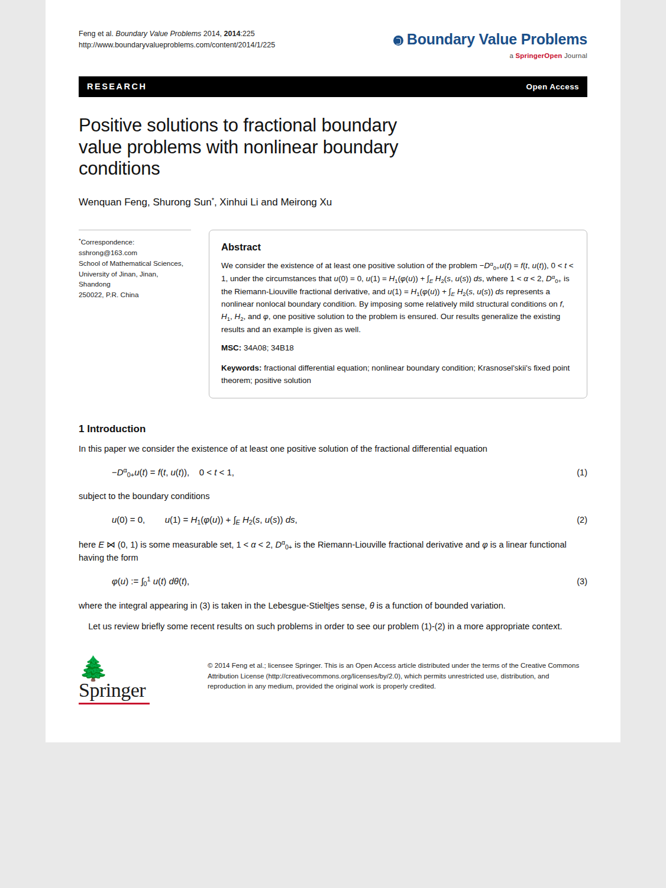Feng et al. Boundary Value Problems 2014, 2014:225
http://www.boundaryvalueproblems.com/content/2014/1/225
Boundary Value Problems
a SpringerOpen Journal
RESEARCH Open Access
Positive solutions to fractional boundary
value problems with nonlinear boundary
conditions
Wenquan Feng, Shurong Sun*, Xinhui Li and Meirong Xu
*Correspondence:
sshrong@163.com
School of Mathematical Sciences,
University of Jinan, Jinan, Shandong
250022, P.R. China
Abstract
We consider the existence of at least one positive solution of the problem −Dα0+u(t) = f(t, u(t)), 0 < t < 1, under the circumstances that u(0) = 0, u(1) = H1(φ(u)) + ∫E H2(s, u(s)) ds, where 1 < α < 2, Dα0+ is the Riemann-Liouville fractional derivative, and u(1) = H1(φ(u)) + ∫E H2(s, u(s)) ds represents a nonlinear nonlocal boundary condition. By imposing some relatively mild structural conditions on f, H1, H2, and φ, one positive solution to the problem is ensured. Our results generalize the existing results and an example is given as well.
MSC: 34A08; 34B18
Keywords: fractional differential equation; nonlinear boundary condition; Krasnosel'skii's fixed point theorem; positive solution
1 Introduction
In this paper we consider the existence of at least one positive solution of the fractional differential equation
−Dα0+u(t) = f(t, u(t)), 0 < t < 1,
(1)
subject to the boundary conditions
u(0) = 0, u(1) = H1(φ(u)) + ∫E H2(s, u(s)) ds,
(2)
here E ⋈ (0, 1) is some measurable set, 1 < α < 2, Dα0+ is the Riemann-Liouville fractional derivative and φ is a linear functional having the form
φ(u) := ∫01 u(t) dθ(t),
(3)
where the integral appearing in (3) is taken in the Lebesgue-Stieltjes sense, θ is a function of bounded variation.
Let us review briefly some recent results on such problems in order to see our problem (1)-(2) in a more appropriate context.
🌲
Springer
© 2014 Feng et al.; licensee Springer. This is an Open Access article distributed under the terms of the Creative Commons Attribution License (http://creativecommons.org/licenses/by/2.0), which permits unrestricted use, distribution, and reproduction in any medium, provided the original work is properly credited.